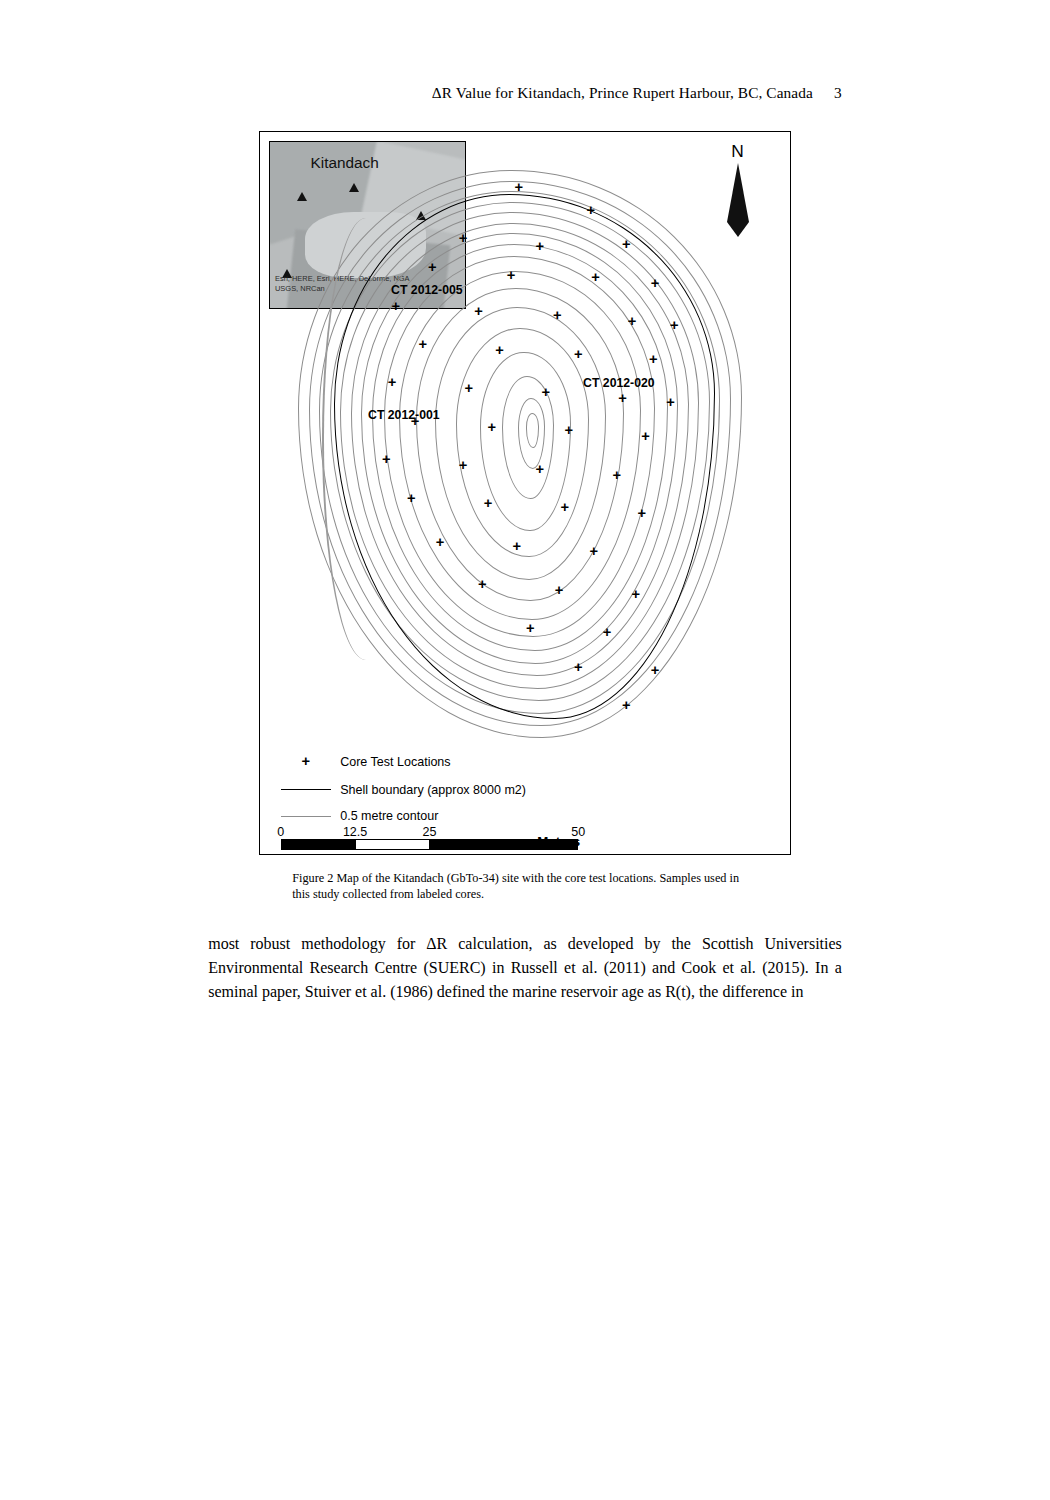ΔR Value for Kitandach, Prince Rupert Harbour, BC, Canada3
N
Kitandach
Esri, HERE, Esri, HERE, DeLorme, NGA
USGS, NRCan
CT 2012-005
CT 2012-020
CT 2012-001
+Core Test Locations
Shell boundary (approx 8000 m2)
0.5 metre contour
0 12.5 25 50
Meters
Figure 2 Map of the Kitandach (GbTo-34) site with the core test locations. Samples used in this study collected from labeled cores.
most robust methodology for ΔR calculation, as developed by the Scottish Universities Environmental Research Centre (SUERC) in Russell et al. (2011) and Cook et al. (2015). In a seminal paper, Stuiver et al. (1986) defined the marine reservoir age as R(t), the difference in